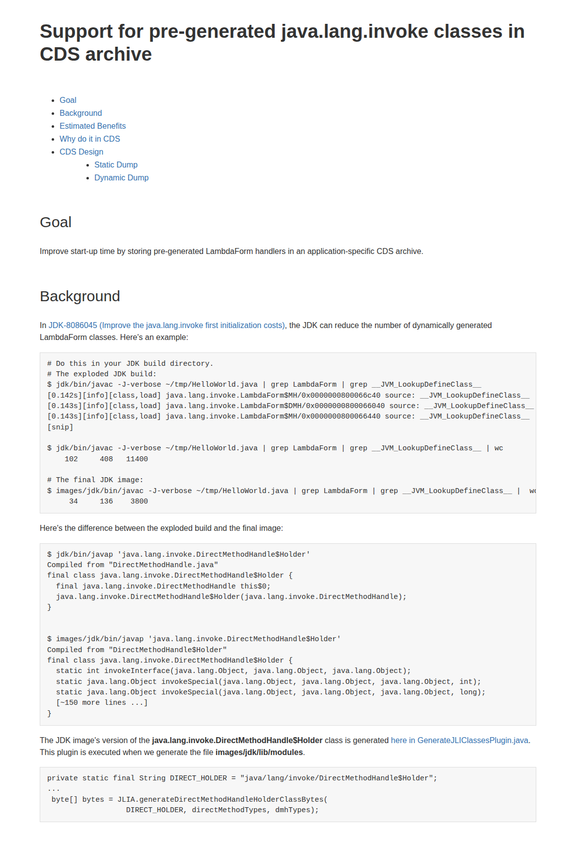Support for pre-generated java.lang.invoke classes in CDS archive
Goal
Background
Estimated Benefits
Why do it in CDS
CDS Design
Static Dump
Dynamic Dump
Goal
Improve start-up time by storing pre-generated LambdaForm handlers in an application-specific CDS archive.
Background
In JDK-8086045 (Improve the java.lang.invoke first initialization costs), the JDK can reduce the number of dynamically generated LambdaForm classes. Here's an example:
# Do this in your JDK build directory.
# The exploded JDK build:
$ jdk/bin/javac -J-verbose ~/tmp/HelloWorld.java | grep LambdaForm | grep __JVM_LookupDefineClass__
[0.142s][info][class,load] java.lang.invoke.LambdaForm$MH/0x0000000800066c40 source: __JVM_LookupDefineClass__
[0.143s][info][class,load] java.lang.invoke.LambdaForm$DMH/0x0000000800066040 source: __JVM_LookupDefineClass__
[0.143s][info][class,load] java.lang.invoke.LambdaForm$MH/0x0000000800066440 source: __JVM_LookupDefineClass__
[snip]

$ jdk/bin/javac -J-verbose ~/tmp/HelloWorld.java | grep LambdaForm | grep __JVM_LookupDefineClass__ | wc
    102     408   11400

# The final JDK image:
$ images/jdk/bin/javac -J-verbose ~/tmp/HelloWorld.java | grep LambdaForm | grep __JVM_LookupDefineClass__ |  wc
     34     136    3800
Here's the difference between the exploded build and the final image:
$ jdk/bin/javap 'java.lang.invoke.DirectMethodHandle$Holder'
Compiled from "DirectMethodHandle.java"
final class java.lang.invoke.DirectMethodHandle$Holder {
  final java.lang.invoke.DirectMethodHandle this$0;
  java.lang.invoke.DirectMethodHandle$Holder(java.lang.invoke.DirectMethodHandle);
}


$ images/jdk/bin/javap 'java.lang.invoke.DirectMethodHandle$Holder'
Compiled from "DirectMethodHandle$Holder"
final class java.lang.invoke.DirectMethodHandle$Holder {
  static int invokeInterface(java.lang.Object, java.lang.Object, java.lang.Object);
  static java.lang.Object invokeSpecial(java.lang.Object, java.lang.Object, java.lang.Object, int);
  static java.lang.Object invokeSpecial(java.lang.Object, java.lang.Object, java.lang.Object, long);
  [~150 more lines ...]
}
The JDK image's version of the java.lang.invoke.DirectMethodHandle$Holder class is generated here in GenerateJLIClassesPlugin.java. This plugin is executed when we generate the file images/jdk/lib/modules.
private static final String DIRECT_HOLDER = "java/lang/invoke/DirectMethodHandle$Holder";
...
 byte[] bytes = JLIA.generateDirectMethodHandleHolderClassBytes(
                  DIRECT_HOLDER, directMethodTypes, dmhTypes);